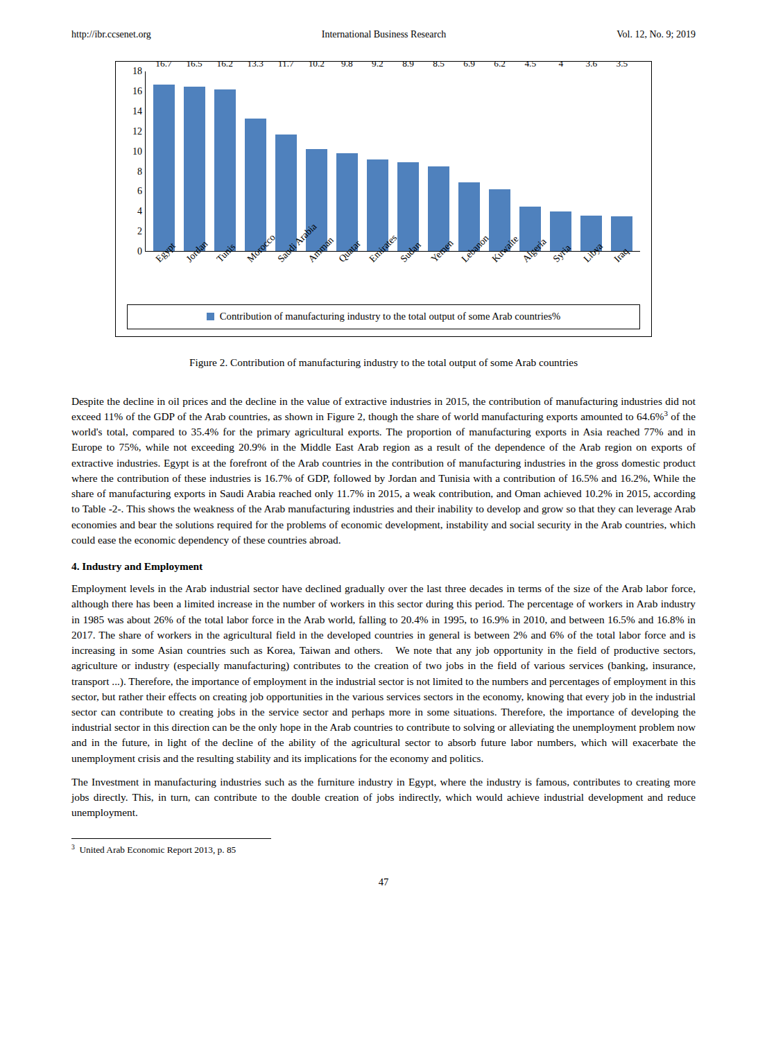http://ibr.ccsenet.org
International Business Research
Vol. 12, No. 9; 2019
18 16 14 12 10 8 6 4 2 0
16.7
16.5
16.2
13.3
11.7
10.2
9.8
9.2
8.9
8.5
6.9
6.2
4.5
4
3.6
3.5
Egypt
Jordan
Tunis
Morocco
Saudi Arabia
Amman
Quatar
Emirates
Sudan
Yemen
Lebanon
Kuwaite
Algeria
Syria
Libya
Iraq
Contribution of manufacturing industry to the total output of some Arab countries%
Figure 2. Contribution of manufacturing industry to the total output of some Arab countries
Despite the decline in oil prices and the decline in the value of extractive industries in 2015, the contribution of manufacturing industries did not exceed 11% of the GDP of the Arab countries, as shown in Figure 2, though the share of world manufacturing exports amounted to 64.6%3 of the world's total, compared to 35.4% for the primary agricultural exports. The proportion of manufacturing exports in Asia reached 77% and in Europe to 75%, while not exceeding 20.9% in the Middle East Arab region as a result of the dependence of the Arab region on exports of extractive industries. Egypt is at the forefront of the Arab countries in the contribution of manufacturing industries in the gross domestic product where the contribution of these industries is 16.7% of GDP, followed by Jordan and Tunisia with a contribution of 16.5% and 16.2%, While the share of manufacturing exports in Saudi Arabia reached only 11.7% in 2015, a weak contribution, and Oman achieved 10.2% in 2015, according to Table -2-. This shows the weakness of the Arab manufacturing industries and their inability to develop and grow so that they can leverage Arab economies and bear the solutions required for the problems of economic development, instability and social security in the Arab countries, which could ease the economic dependency of these countries abroad.
4. Industry and Employment
Employment levels in the Arab industrial sector have declined gradually over the last three decades in terms of the size of the Arab labor force, although there has been a limited increase in the number of workers in this sector during this period. The percentage of workers in Arab industry in 1985 was about 26% of the total labor force in the Arab world, falling to 20.4% in 1995, to 16.9% in 2010, and between 16.5% and 16.8% in 2017. The share of workers in the agricultural field in the developed countries in general is between 2% and 6% of the total labor force and is increasing in some Asian countries such as Korea, Taiwan and others. We note that any job opportunity in the field of productive sectors, agriculture or industry (especially manufacturing) contributes to the creation of two jobs in the field of various services (banking, insurance, transport ...). Therefore, the importance of employment in the industrial sector is not limited to the numbers and percentages of employment in this sector, but rather their effects on creating job opportunities in the various services sectors in the economy, knowing that every job in the industrial sector can contribute to creating jobs in the service sector and perhaps more in some situations. Therefore, the importance of developing the industrial sector in this direction can be the only hope in the Arab countries to contribute to solving or alleviating the unemployment problem now and in the future, in light of the decline of the ability of the agricultural sector to absorb future labor numbers, which will exacerbate the unemployment crisis and the resulting stability and its implications for the economy and politics.
The Investment in manufacturing industries such as the furniture industry in Egypt, where the industry is famous, contributes to creating more jobs directly. This, in turn, can contribute to the double creation of jobs indirectly, which would achieve industrial development and reduce unemployment.
3 United Arab Economic Report 2013, p. 85
47